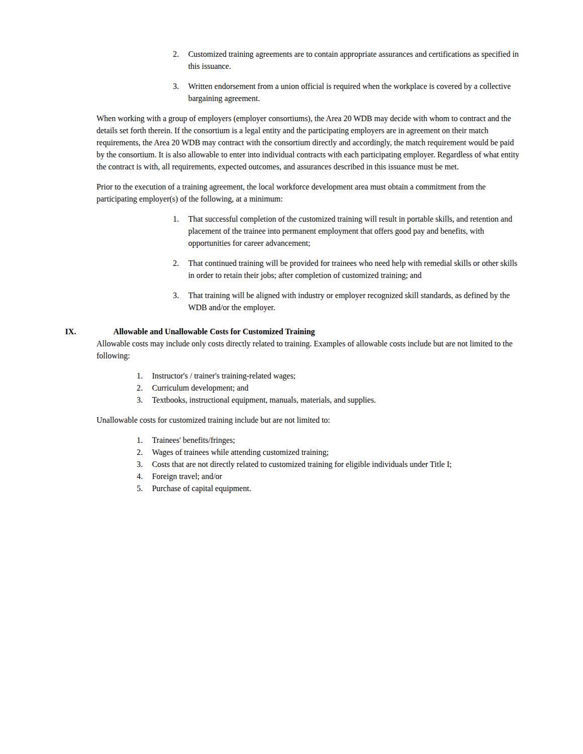Customized training agreements are to contain appropriate assurances and certifications as specified in this issuance.
Written endorsement from a union official is required when the workplace is covered by a collective bargaining agreement.
When working with a group of employers (employer consortiums), the Area 20 WDB may decide with whom to contract and the details set forth therein. If the consortium is a legal entity and the participating employers are in agreement on their match requirements, the Area 20 WDB may contract with the consortium directly and accordingly, the match requirement would be paid by the consortium. It is also allowable to enter into individual contracts with each participating employer. Regardless of what entity the contract is with, all requirements, expected outcomes, and assurances described in this issuance must be met.
Prior to the execution of a training agreement, the local workforce development area must obtain a commitment from the participating employer(s) of the following, at a minimum:
That successful completion of the customized training will result in portable skills, and retention and placement of the trainee into permanent employment that offers good pay and benefits, with opportunities for career advancement;
That continued training will be provided for trainees who need help with remedial skills or other skills in order to retain their jobs; after completion of customized training; and
That training will be aligned with industry or employer recognized skill standards, as defined by the WDB and/or the employer.
IX.
Allowable and Unallowable Costs for Customized Training
Allowable costs may include only costs directly related to training. Examples of allowable costs include but are not limited to the following:
Instructor's / trainer's training-related wages;
Curriculum development; and
Textbooks, instructional equipment, manuals, materials, and supplies.
Unallowable costs for customized training include but are not limited to:
Trainees' benefits/fringes;
Wages of trainees while attending customized training;
Costs that are not directly related to customized training for eligible individuals under Title I;
Foreign travel; and/or
Purchase of capital equipment.